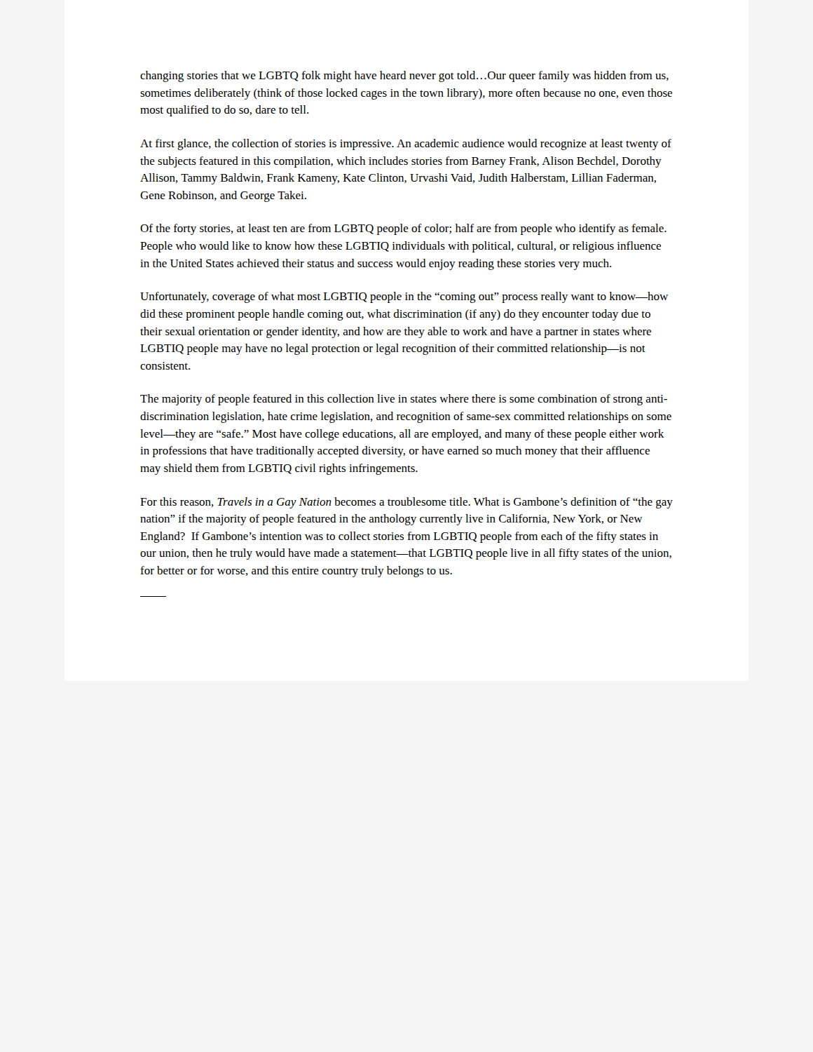changing stories that we LGBTQ folk might have heard never got told…Our queer family was hidden from us, sometimes deliberately (think of those locked cages in the town library), more often because no one, even those most qualified to do so, dare to tell.
At first glance, the collection of stories is impressive. An academic audience would recognize at least twenty of the subjects featured in this compilation, which includes stories from Barney Frank, Alison Bechdel, Dorothy Allison, Tammy Baldwin, Frank Kameny, Kate Clinton, Urvashi Vaid, Judith Halberstam, Lillian Faderman, Gene Robinson, and George Takei.
Of the forty stories, at least ten are from LGBTQ people of color; half are from people who identify as female. People who would like to know how these LGBTIQ individuals with political, cultural, or religious influence in the United States achieved their status and success would enjoy reading these stories very much.
Unfortunately, coverage of what most LGBTIQ people in the “coming out” process really want to know—how did these prominent people handle coming out, what discrimination (if any) do they encounter today due to their sexual orientation or gender identity, and how are they able to work and have a partner in states where LGBTIQ people may have no legal protection or legal recognition of their committed relationship—is not consistent.
The majority of people featured in this collection live in states where there is some combination of strong anti-discrimination legislation, hate crime legislation, and recognition of same-sex committed relationships on some level—they are “safe.” Most have college educations, all are employed, and many of these people either work in professions that have traditionally accepted diversity, or have earned so much money that their affluence may shield them from LGBTIQ civil rights infringements.
For this reason, Travels in a Gay Nation becomes a troublesome title. What is Gambone’s definition of “the gay nation” if the majority of people featured in the anthology currently live in California, New York, or New England? If Gambone’s intention was to collect stories from LGBTIQ people from each of the fifty states in our union, then he truly would have made a statement—that LGBTIQ people live in all fifty states of the union, for better or for worse, and this entire country truly belongs to us.